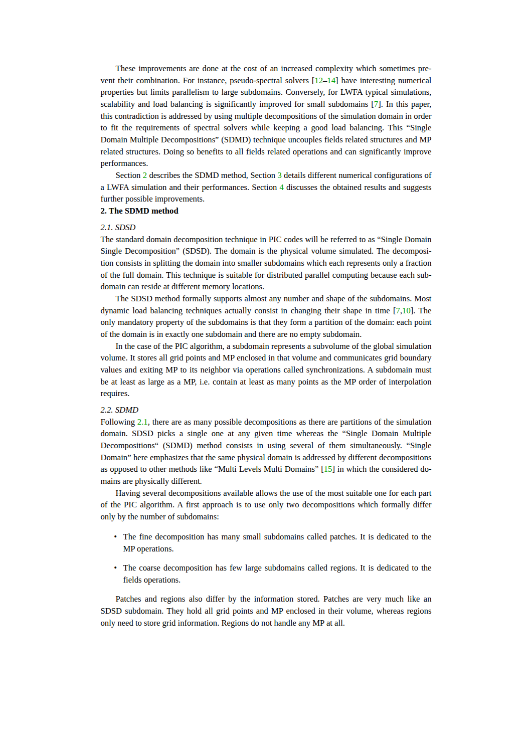These improvements are done at the cost of an increased complexity which sometimes prevent their combination. For instance, pseudo-spectral solvers [12–14] have interesting numerical properties but limits parallelism to large subdomains. Conversely, for LWFA typical simulations, scalability and load balancing is significantly improved for small subdomains [7]. In this paper, this contradiction is addressed by using multiple decompositions of the simulation domain in order to fit the requirements of spectral solvers while keeping a good load balancing. This “Single Domain Multiple Decompositions” (SDMD) technique uncouples fields related structures and MP related structures. Doing so benefits to all fields related operations and can significantly improve performances.
Section 2 describes the SDMD method, Section 3 details different numerical configurations of a LWFA simulation and their performances. Section 4 discusses the obtained results and suggests further possible improvements.
2. The SDMD method
2.1. SDSD
The standard domain decomposition technique in PIC codes will be referred to as “Single Domain Single Decomposition” (SDSD). The domain is the physical volume simulated. The decomposition consists in splitting the domain into smaller subdomains which each represents only a fraction of the full domain. This technique is suitable for distributed parallel computing because each subdomain can reside at different memory locations.
The SDSD method formally supports almost any number and shape of the subdomains. Most dynamic load balancing techniques actually consist in changing their shape in time [7,10]. The only mandatory property of the subdomains is that they form a partition of the domain: each point of the domain is in exactly one subdomain and there are no empty subdomain.
In the case of the PIC algorithm, a subdomain represents a subvolume of the global simulation volume. It stores all grid points and MP enclosed in that volume and communicates grid boundary values and exiting MP to its neighbor via operations called synchronizations. A subdomain must be at least as large as a MP, i.e. contain at least as many points as the MP order of interpolation requires.
2.2. SDMD
Following 2.1, there are as many possible decompositions as there are partitions of the simulation domain. SDSD picks a single one at any given time whereas the “Single Domain Multiple Decompositions“ (SDMD) method consists in using several of them simultaneously. “Single Domain” here emphasizes that the same physical domain is addressed by different decompositions as opposed to other methods like “Multi Levels Multi Domains” [15] in which the considered domains are physically different.
Having several decompositions available allows the use of the most suitable one for each part of the PIC algorithm. A first approach is to use only two decompositions which formally differ only by the number of subdomains:
The fine decomposition has many small subdomains called patches. It is dedicated to the MP operations.
The coarse decomposition has few large subdomains called regions. It is dedicated to the fields operations.
Patches and regions also differ by the information stored. Patches are very much like an SDSD subdomain. They hold all grid points and MP enclosed in their volume, whereas regions only need to store grid information. Regions do not handle any MP at all.